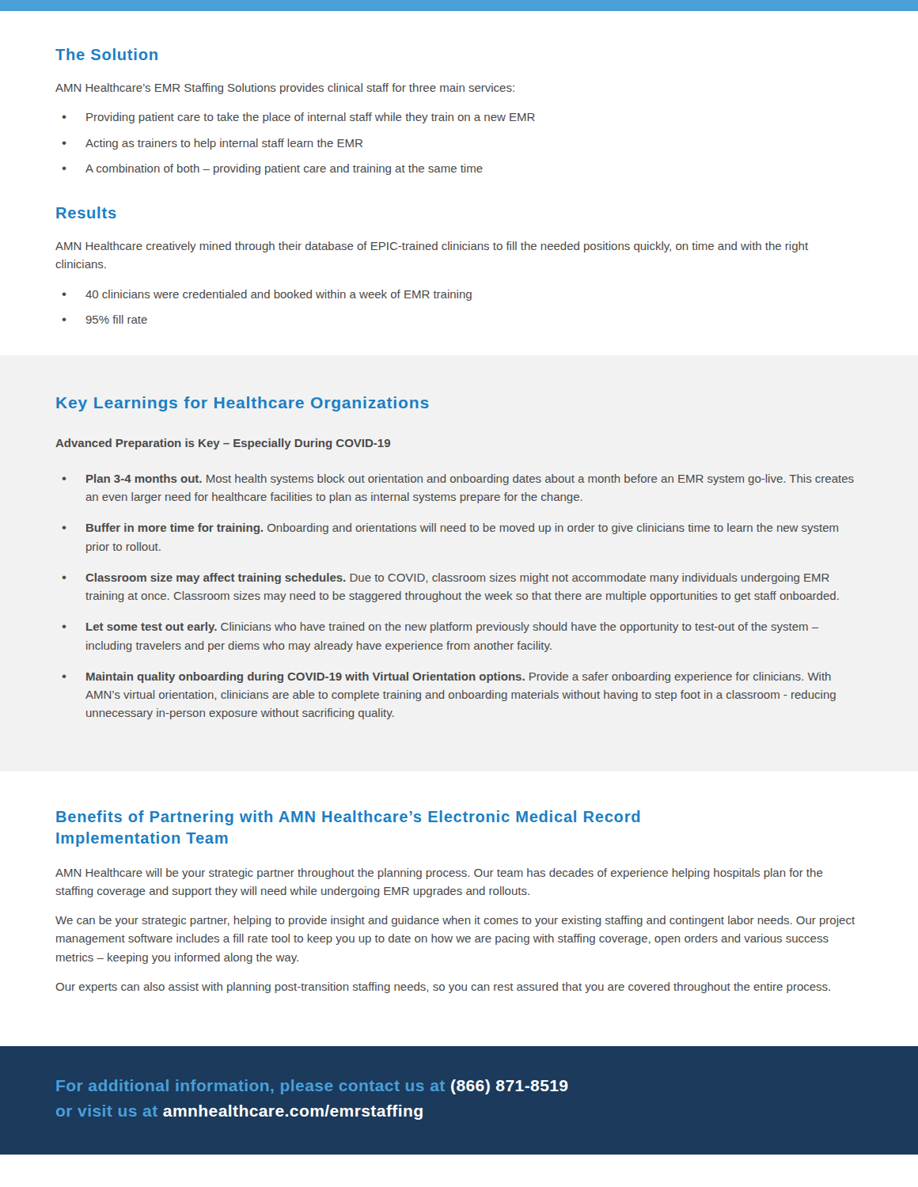The Solution
AMN Healthcare’s EMR Staffing Solutions provides clinical staff for three main services:
Providing patient care to take the place of internal staff while they train on a new EMR
Acting as trainers to help internal staff learn the EMR
A combination of both – providing patient care and training at the same time
Results
AMN Healthcare creatively mined through their database of EPIC-trained clinicians to fill the needed positions quickly, on time and with the right clinicians.
40 clinicians were credentialed and booked within a week of EMR training
95% fill rate
Key Learnings for Healthcare Organizations
Advanced Preparation is Key – Especially During COVID-19
Plan 3-4 months out. Most health systems block out orientation and onboarding dates about a month before an EMR system go-live. This creates an even larger need for healthcare facilities to plan as internal systems prepare for the change.
Buffer in more time for training. Onboarding and orientations will need to be moved up in order to give clinicians time to learn the new system prior to rollout.
Classroom size may affect training schedules. Due to COVID, classroom sizes might not accommodate many individuals undergoing EMR training at once. Classroom sizes may need to be staggered throughout the week so that there are multiple opportunities to get staff onboarded.
Let some test out early. Clinicians who have trained on the new platform previously should have the opportunity to test-out of the system – including travelers and per diems who may already have experience from another facility.
Maintain quality onboarding during COVID-19 with Virtual Orientation options. Provide a safer onboarding experience for clinicians. With AMN’s virtual orientation, clinicians are able to complete training and onboarding materials without having to step foot in a classroom - reducing unnecessary in-person exposure without sacrificing quality.
Benefits of Partnering with AMN Healthcare’s Electronic Medical Record
Implementation Team
AMN Healthcare will be your strategic partner throughout the planning process. Our team has decades of experience helping hospitals plan for the staffing coverage and support they will need while undergoing EMR upgrades and rollouts.
We can be your strategic partner, helping to provide insight and guidance when it comes to your existing staffing and contingent labor needs. Our project management software includes a fill rate tool to keep you up to date on how we are pacing with staffing coverage, open orders and various success metrics – keeping you informed along the way.
Our experts can also assist with planning post-transition staffing needs, so you can rest assured that you are covered throughout the entire process.
For additional information, please contact us at (866) 871-8519
or visit us at amnhealthcare.com/emrstaffing